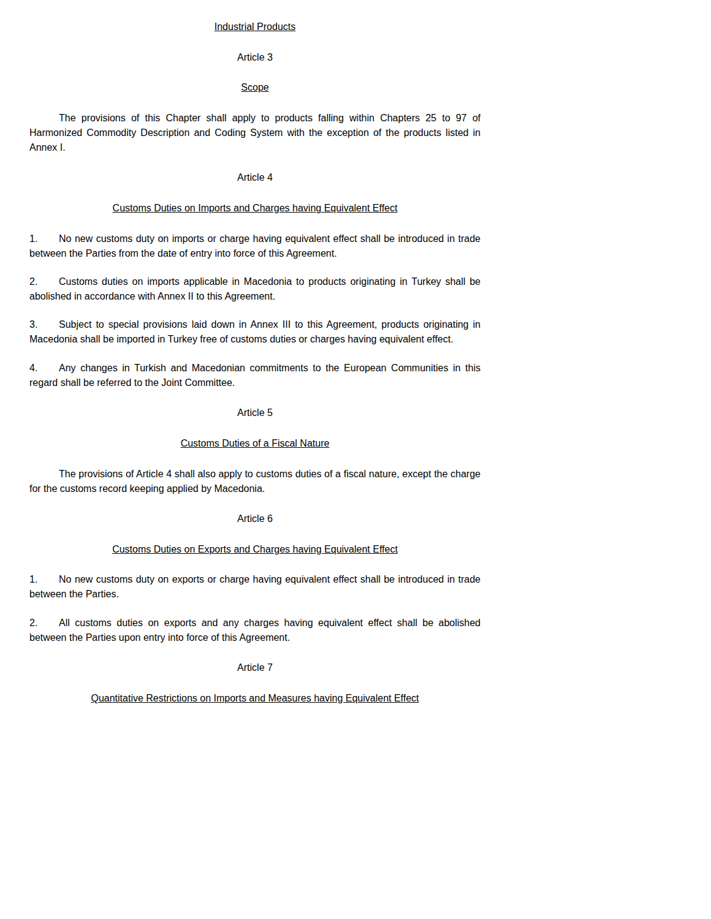Industrial Products
Article 3
Scope
The provisions of this Chapter shall apply to products falling within Chapters 25 to 97 of Harmonized Commodity Description and Coding System with the exception of the products listed in Annex I.
Article 4
Customs Duties on Imports and Charges having Equivalent Effect
1. No new customs duty on imports or charge having equivalent effect shall be introduced in trade between the Parties from the date of entry into force of this Agreement.
2. Customs duties on imports applicable in Macedonia to products originating in Turkey shall be abolished in accordance with Annex II to this Agreement.
3. Subject to special provisions laid down in Annex III to this Agreement, products originating in Macedonia shall be imported in Turkey free of customs duties or charges having equivalent effect.
4. Any changes in Turkish and Macedonian commitments to the European Communities in this regard shall be referred to the Joint Committee.
Article 5
Customs Duties of a Fiscal Nature
The provisions of Article 4 shall also apply to customs duties of a fiscal nature, except the charge for the customs record keeping applied by Macedonia.
Article 6
Customs Duties on Exports and Charges having Equivalent Effect
1. No new customs duty on exports or charge having equivalent effect shall be introduced in trade between the Parties.
2. All customs duties on exports and any charges having equivalent effect shall be abolished between the Parties upon entry into force of this Agreement.
Article 7
Quantitative Restrictions on Imports and Measures having Equivalent Effect